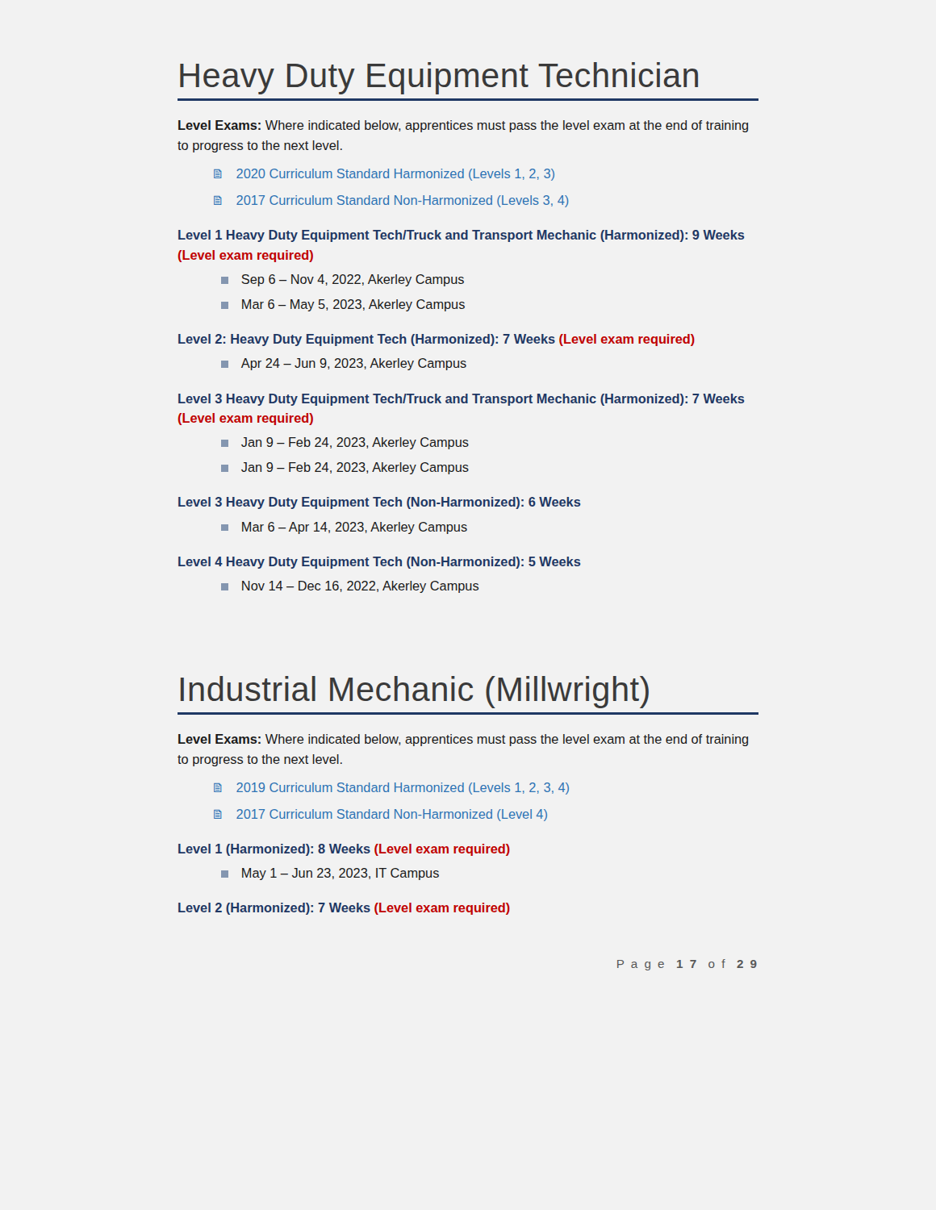Heavy Duty Equipment Technician
Level Exams: Where indicated below, apprentices must pass the level exam at the end of training to progress to the next level.
2020 Curriculum Standard Harmonized (Levels 1, 2, 3)
2017 Curriculum Standard Non-Harmonized (Levels 3, 4)
Level 1 Heavy Duty Equipment Tech/Truck and Transport Mechanic (Harmonized): 9 Weeks (Level exam required)
Sep 6 – Nov 4, 2022, Akerley Campus
Mar 6 – May 5, 2023, Akerley Campus
Level 2: Heavy Duty Equipment Tech (Harmonized): 7 Weeks (Level exam required)
Apr 24 – Jun 9, 2023, Akerley Campus
Level 3 Heavy Duty Equipment Tech/Truck and Transport Mechanic (Harmonized): 7 Weeks (Level exam required)
Jan 9 – Feb 24, 2023, Akerley Campus
Jan 9 – Feb 24, 2023, Akerley Campus
Level 3 Heavy Duty Equipment Tech (Non-Harmonized): 6 Weeks
Mar 6 – Apr 14, 2023, Akerley Campus
Level 4 Heavy Duty Equipment Tech (Non-Harmonized): 5 Weeks
Nov 14 – Dec 16, 2022, Akerley Campus
Industrial Mechanic (Millwright)
Level Exams: Where indicated below, apprentices must pass the level exam at the end of training to progress to the next level.
2019 Curriculum Standard Harmonized (Levels 1, 2, 3, 4)
2017 Curriculum Standard Non-Harmonized (Level 4)
Level 1 (Harmonized): 8 Weeks (Level exam required)
May 1 – Jun 23, 2023, IT Campus
Level 2 (Harmonized): 7 Weeks (Level exam required)
P a g e 1 7 o f 2 9